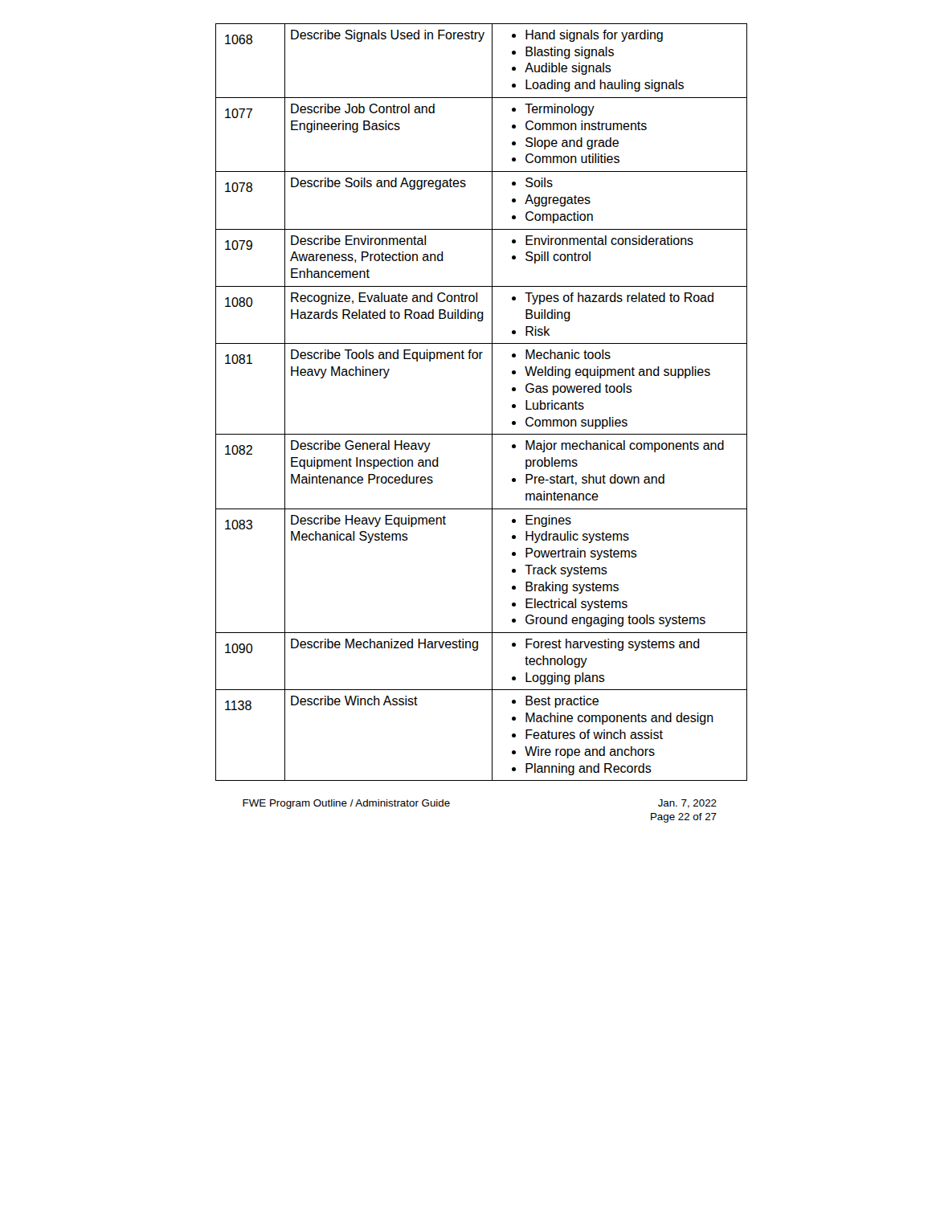| 1068 | Describe Signals Used in Forestry | Hand signals for yarding Blasting signals Audible signals Loading and hauling signals |
| 1077 | Describe Job Control and Engineering Basics | Terminology Common instruments Slope and grade Common utilities |
| 1078 | Describe Soils and Aggregates | Soils Aggregates Compaction |
| 1079 | Describe Environmental Awareness, Protection and Enhancement | Environmental considerations Spill control |
| 1080 | Recognize, Evaluate and Control Hazards Related to Road Building | Types of hazards related to Road Building Risk |
| 1081 | Describe Tools and Equipment for Heavy Machinery | Mechanic tools Welding equipment and supplies Gas powered tools Lubricants Common supplies |
| 1082 | Describe General Heavy Equipment Inspection and Maintenance Procedures | Major mechanical components and problems Pre-start, shut down and maintenance |
| 1083 | Describe Heavy Equipment Mechanical Systems | Engines Hydraulic systems Powertrain systems Track systems Braking systems Electrical systems Ground engaging tools systems |
| 1090 | Describe Mechanized Harvesting | Forest harvesting systems and technology Logging plans |
| 1138 | Describe Winch Assist | Best practice Machine components and design Features of winch assist Wire rope and anchors Planning and Records |
FWE Program Outline / Administrator Guide
Jan. 7, 2022
Page 22 of 27